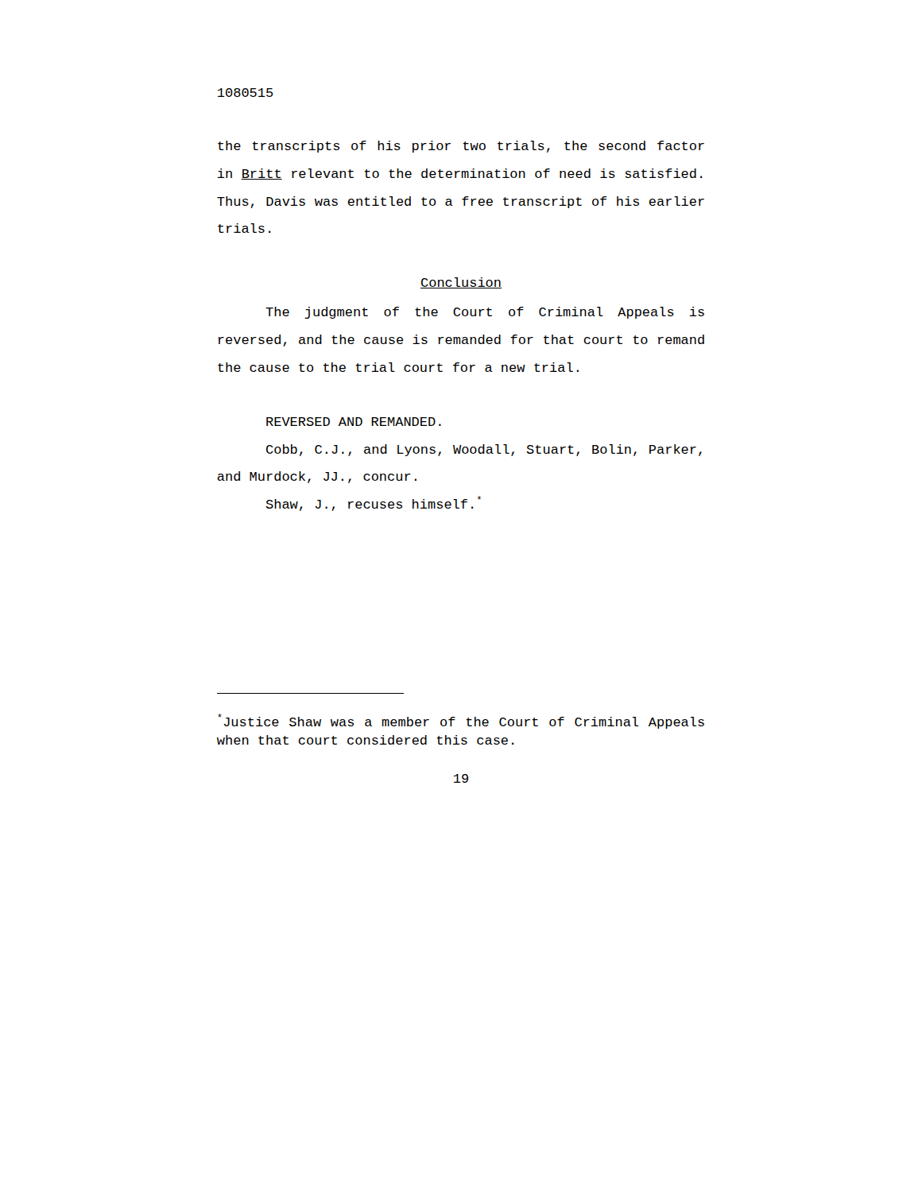1080515
the transcripts of his prior two trials, the second factor in Britt relevant to the determination of need is satisfied. Thus, Davis was entitled to a free transcript of his earlier trials.
Conclusion
The judgment of the Court of Criminal Appeals is reversed, and the cause is remanded for that court to remand the cause to the trial court for a new trial.
REVERSED AND REMANDED.
Cobb, C.J., and Lyons, Woodall, Stuart, Bolin, Parker, and Murdock, JJ., concur.
Shaw, J., recuses himself.*
*Justice Shaw was a member of the Court of Criminal Appeals when that court considered this case.
19